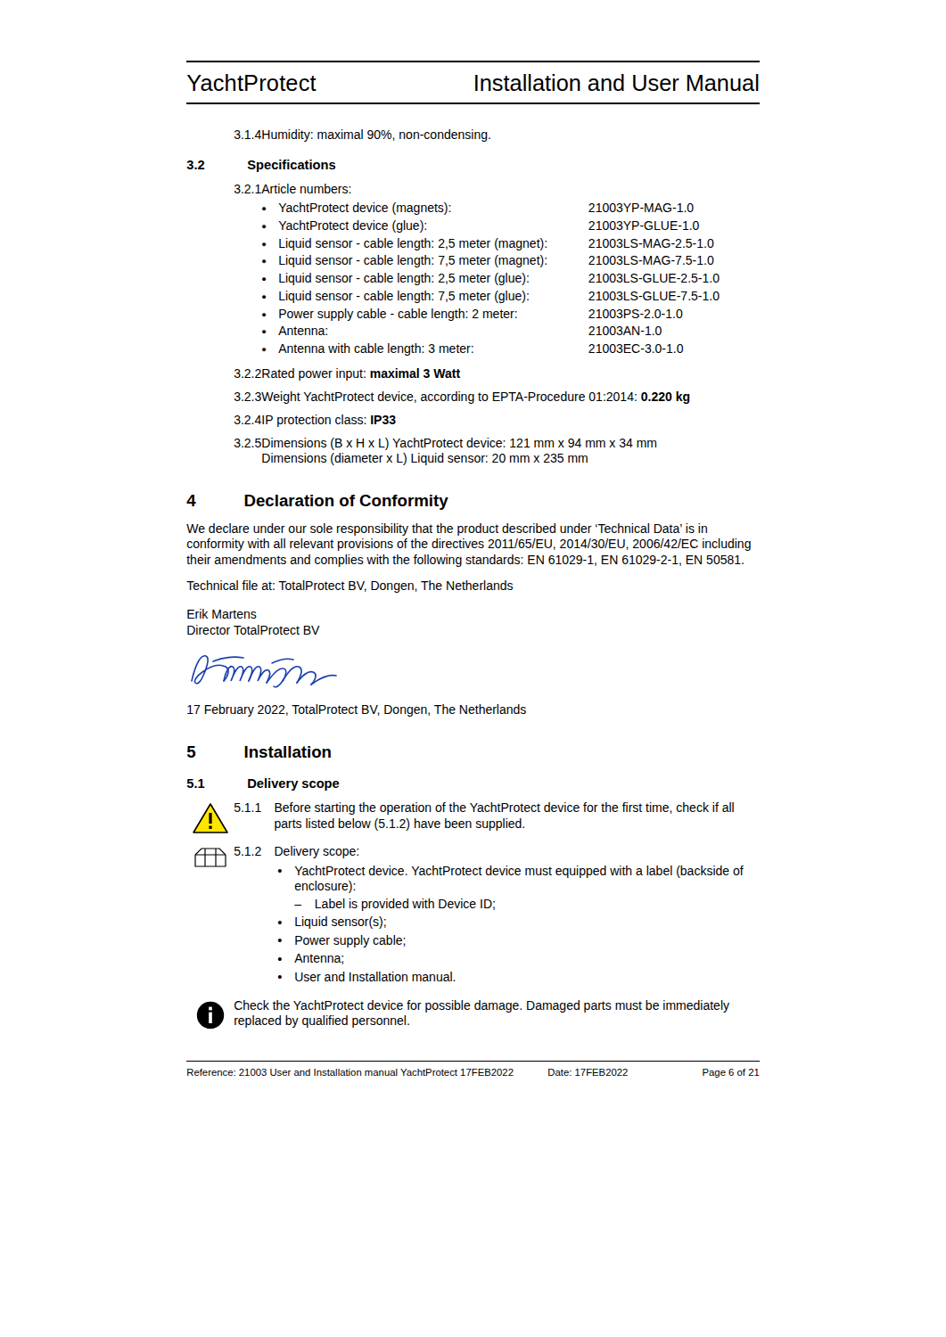YachtProtect
Installation and User Manual
3.1.4
Humidity: maximal 90%, non-condensing.
3.2 Specifications
3.2.1
Article numbers:
YachtProtect device (magnets): 21003YP-MAG-1.0
YachtProtect device (glue): 21003YP-GLUE-1.0
Liquid sensor - cable length: 2,5 meter (magnet): 21003LS-MAG-2.5-1.0
Liquid sensor - cable length: 7,5 meter (magnet): 21003LS-MAG-7.5-1.0
Liquid sensor - cable length: 2,5 meter (glue): 21003LS-GLUE-2.5-1.0
Liquid sensor - cable length: 7,5 meter (glue): 21003LS-GLUE-7.5-1.0
Power supply cable - cable length: 2 meter: 21003PS-2.0-1.0
Antenna: 21003AN-1.0
Antenna with cable length: 3 meter: 21003EC-3.0-1.0
3.2.2
Rated power input: maximal 3 Watt
3.2.3
Weight YachtProtect device, according to EPTA-Procedure 01:2014: 0.220 kg
3.2.4
IP protection class: IP33
3.2.5
Dimensions (B x H x L) YachtProtect device: 121 mm x 94 mm x 34 mm
Dimensions (diameter x L) Liquid sensor: 20 mm x 235 mm
4 Declaration of Conformity
We declare under our sole responsibility that the product described under ‘Technical Data’ is in conformity with all relevant provisions of the directives 2011/65/EU, 2014/30/EU, 2006/42/EC including their amendments and complies with the following standards: EN 61029-1, EN 61029-2-1, EN 50581.
Technical file at: TotalProtect BV, Dongen, The Netherlands
Erik Martens
Director TotalProtect BV
17 February 2022, TotalProtect BV, Dongen, The Netherlands
5 Installation
5.1 Delivery scope
5.1.1
Before starting the operation of the YachtProtect device for the first time, check if all parts listed below (5.1.2) have been supplied.
5.1.2
Delivery scope:
YachtProtect device. YachtProtect device must equipped with a label (backside of enclosure):
Label is provided with Device ID;
Liquid sensor(s);
Power supply cable;
Antenna;
User and Installation manual.
Check the YachtProtect device for possible damage. Damaged parts must be immediately replaced by qualified personnel.
Reference: 21003 User and Installation manual YachtProtect 17FEB2022
Date: 17FEB2022
Page 6 of 21